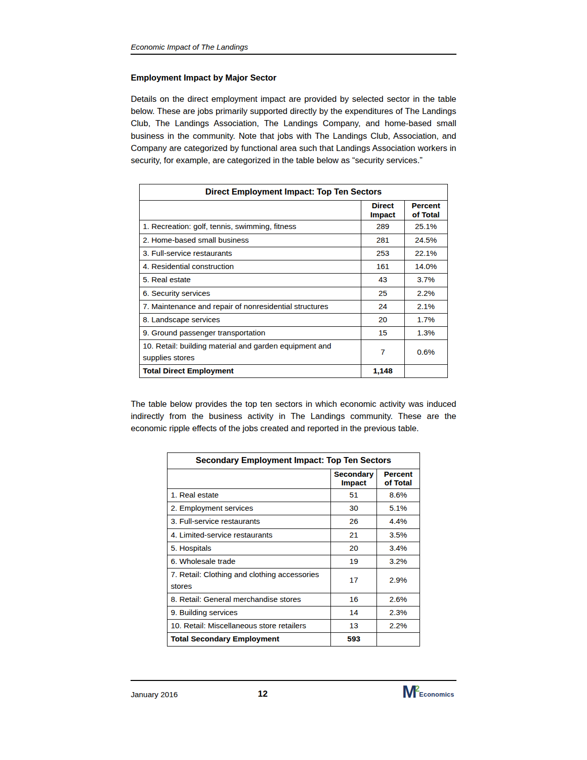Economic Impact of The Landings
Employment Impact by Major Sector
Details on the direct employment impact are provided by selected sector in the table below. These are jobs primarily supported directly by the expenditures of The Landings Club, The Landings Association, The Landings Company, and home-based small business in the community. Note that jobs with The Landings Club, Association, and Company are categorized by functional area such that Landings Association workers in security, for example, are categorized in the table below as “security services.”
Direct Employment Impact: Top Ten Sectors
| | Direct Impact | Percent of Total |
| --- | --- | --- |
| 1. Recreation: golf, tennis, swimming, fitness | 289 | 25.1% |
| 2. Home-based small business | 281 | 24.5% |
| 3. Full-service restaurants | 253 | 22.1% |
| 4. Residential construction | 161 | 14.0% |
| 5. Real estate | 43 | 3.7% |
| 6. Security services | 25 | 2.2% |
| 7. Maintenance and repair of nonresidential structures | 24 | 2.1% |
| 8. Landscape services | 20 | 1.7% |
| 9. Ground passenger transportation | 15 | 1.3% |
| 10. Retail: building material and garden equipment and supplies stores | 7 | 0.6% |
| Total Direct Employment | 1,148 | |
The table below provides the top ten sectors in which economic activity was induced indirectly from the business activity in The Landings community. These are the economic ripple effects of the jobs created and reported in the previous table.
Secondary Employment Impact: Top Ten Sectors
| | Secondary Impact | Percent of Total |
| --- | --- | --- |
| 1. Real estate | 51 | 8.6% |
| 2. Employment services | 30 | 5.1% |
| 3. Full-service restaurants | 26 | 4.4% |
| 4. Limited-service restaurants | 21 | 3.5% |
| 5. Hospitals | 20 | 3.4% |
| 6. Wholesale trade | 19 | 3.2% |
| 7. Retail: Clothing and clothing accessories stores | 17 | 2.9% |
| 8. Retail: General merchandise stores | 16 | 2.6% |
| 9. Building services | 14 | 2.3% |
| 10. Retail: Miscellaneous store retailers | 13 | 2.2% |
| Total Secondary Employment | 593 | |
January 2016
12
M 2 Economics